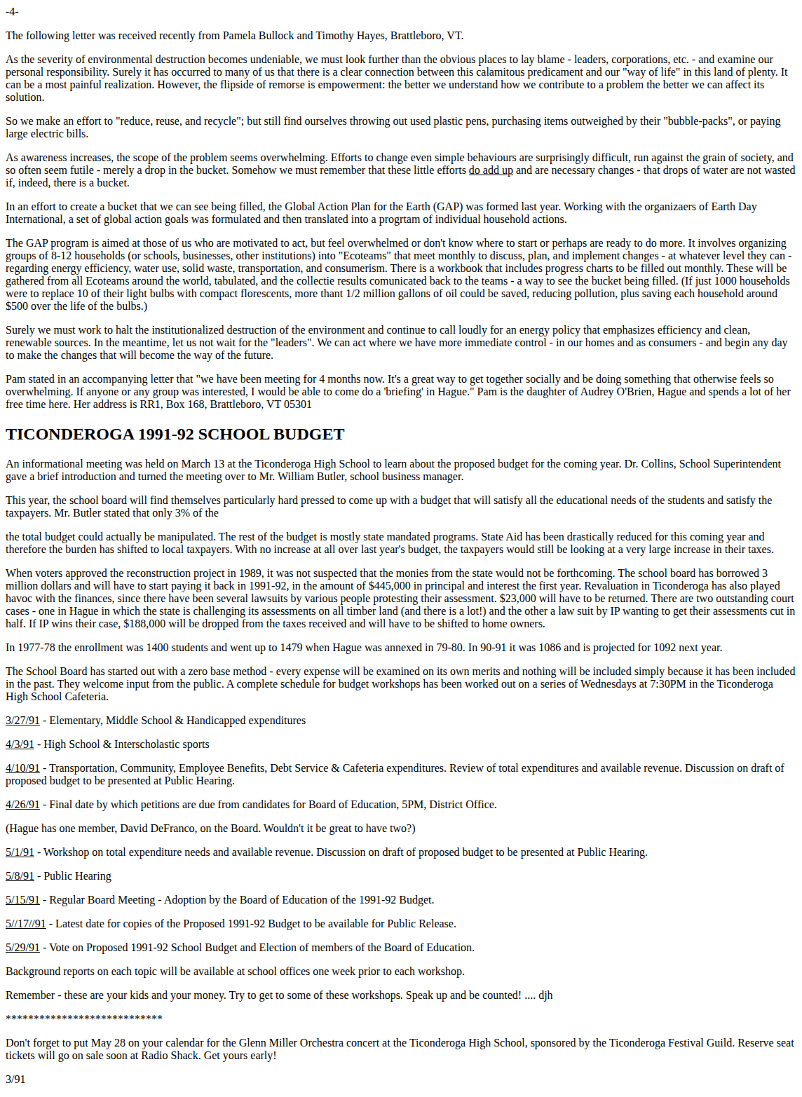-4-
The following letter was received recently from Pamela Bullock and Timothy Hayes, Brattleboro, VT.
As the severity of environmental destruction becomes undeniable, we must look further than the obvious places to lay blame - leaders, corporations, etc. - and examine our personal responsibility. Surely it has occurred to many of us that there is a clear connection between this calamitous predicament and our "way of life" in this land of plenty. It can be a most painful realization. However, the flipside of remorse is empowerment: the better we understand how we contribute to a problem the better we can affect its solution.
So we make an effort to "reduce, reuse, and recycle"; but still find ourselves throwing out used plastic pens, purchasing items outweighed by their "bubble-packs", or paying large electric bills.
As awareness increases, the scope of the problem seems overwhelming. Efforts to change even simple behaviours are surprisingly difficult, run against the grain of society, and so often seem futile - merely a drop in the bucket. Somehow we must remember that these little efforts do add up and are necessary changes - that drops of water are not wasted if, indeed, there is a bucket.
In an effort to create a bucket that we can see being filled, the Global Action Plan for the Earth (GAP) was formed last year. Working with the organizaers of Earth Day International, a set of global action goals was formulated and then translated into a progrtam of individual household actions.
The GAP program is aimed at those of us who are motivated to act, but feel overwhelmed or don't know where to start or perhaps are ready to do more. It involves organizing groups of 8-12 households (or schools, businesses, other institutions) into "Ecoteams" that meet monthly to discuss, plan, and implement changes - at whatever level they can - regarding energy efficiency, water use, solid waste, transportation, and consumerism. There is a workbook that includes progress charts to be filled out monthly. These will be gathered from all Ecoteams around the world, tabulated, and the collectie results comunicated back to the teams - a way to see the bucket being filled. (If just 1000 households were to replace 10 of their light bulbs with compact florescents, more thant 1/2 million gallons of oil could be saved, reducing pollution, plus saving each household around $500 over the life of the bulbs.)
Surely we must work to halt the institutionalized destruction of the environment and continue to call loudly for an energy policy that emphasizes efficiency and clean, renewable sources. In the meantime, let us not wait for the "leaders". We can act where we have more immediate control - in our homes and as consumers - and begin any day to make the changes that will become the way of the future.
Pam stated in an accompanying letter that "we have been meeting for 4 months now. It's a great way to get together socially and be doing something that otherwise feels so overwhelming. If anyone or any group was interested, I would be able to come do a 'briefing' in Hague." Pam is the daughter of Audrey O'Brien, Hague and spends a lot of her free time here. Her address is RR1, Box 168, Brattleboro, VT 05301
TICONDEROGA 1991-92 SCHOOL BUDGET
An informational meeting was held on March 13 at the Ticonderoga High School to learn about the proposed budget for the coming year. Dr. Collins, School Superintendent gave a brief introduction and turned the meeting over to Mr. William Butler, school business manager.
This year, the school board will find themselves particularly hard pressed to come up with a budget that will satisfy all the educational needs of the students and satisfy the taxpayers. Mr. Butler stated that only 3% of the
the total budget could actually be manipulated. The rest of the budget is mostly state mandated programs. State Aid has been drastically reduced for this coming year and therefore the burden has shifted to local taxpayers. With no increase at all over last year's budget, the taxpayers would still be looking at a very large increase in their taxes.
When voters approved the reconstruction project in 1989, it was not suspected that the monies from the state would not be forthcoming. The school board has borrowed 3 million dollars and will have to start paying it back in 1991-92, in the amount of $445,000 in principal and interest the first year. Revaluation in Ticonderoga has also played havoc with the finances, since there have been several lawsuits by various people protesting their assessment. $23,000 will have to be returned. There are two outstanding court cases - one in Hague in which the state is challenging its assessments on all timber land (and there is a lot!) and the other a law suit by IP wanting to get their assessments cut in half. If IP wins their case, $188,000 will be dropped from the taxes received and will have to be shifted to home owners.
In 1977-78 the enrollment was 1400 students and went up to 1479 when Hague was annexed in 79-80. In 90-91 it was 1086 and is projected for 1092 next year.
The School Board has started out with a zero base method - every expense will be examined on its own merits and nothing will be included simply because it has been included in the past. They welcome input from the public. A complete schedule for budget workshops has been worked out on a series of Wednesdays at 7:30PM in the Ticonderoga High School Cafeteria.
3/27/91 - Elementary, Middle School & Handicapped expenditures
4/3/91 - High School & Interscholastic sports
4/10/91 - Transportation, Community, Employee Benefits, Debt Service & Cafeteria expenditures. Review of total expenditures and available revenue. Discussion on draft of proposed budget to be presented at Public Hearing.
4/26/91 - Final date by which petitions are due from candidates for Board of Education, 5PM, District Office.
(Hague has one member, David DeFranco, on the Board. Wouldn't it be great to have two?)
5/1/91 - Workshop on total expenditure needs and available revenue. Discussion on draft of proposed budget to be presented at Public Hearing.
5/8/91 - Public Hearing
5/15/91 - Regular Board Meeting - Adoption by the Board of Education of the 1991-92 Budget.
5//17//91 - Latest date for copies of the Proposed 1991-92 Budget to be available for Public Release.
5/29/91 - Vote on Proposed 1991-92 School Budget and Election of members of the Board of Education.
Background reports on each topic will be available at school offices one week prior to each workshop.
Remember - these are your kids and your money. Try to get to some of these workshops. Speak up and be counted! .... djh
****************************
Don't forget to put May 28 on your calendar for the Glenn Miller Orchestra concert at the Ticonderoga High School, sponsored by the Ticonderoga Festival Guild. Reserve seat tickets will go on sale soon at Radio Shack. Get yours early!
3/91